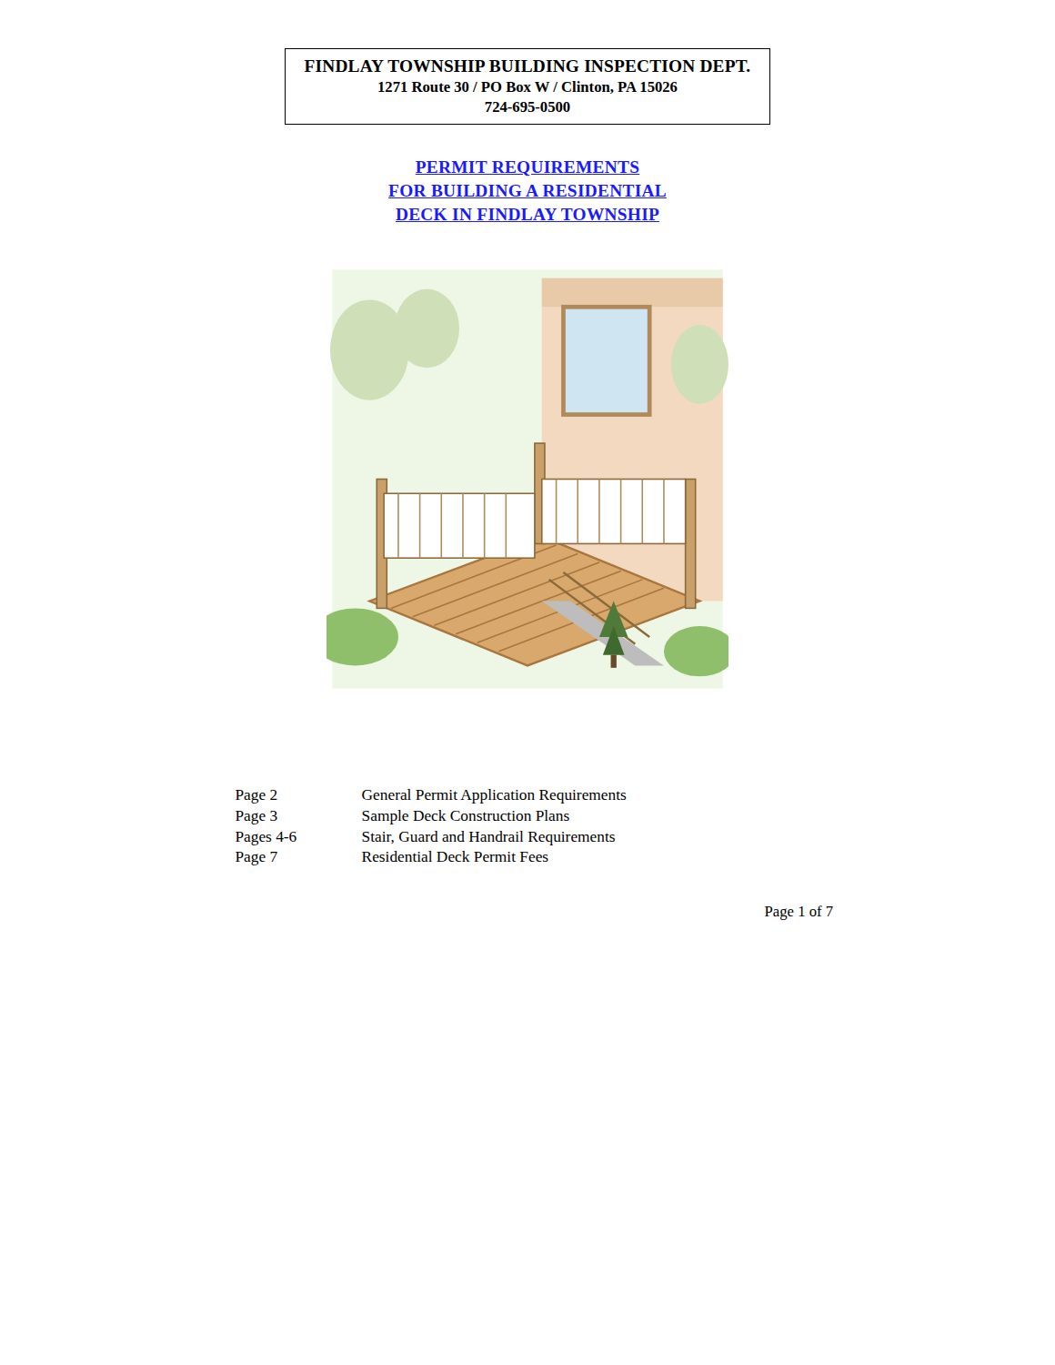FINDLAY TOWNSHIP BUILDING INSPECTION DEPT.
1271 Route 30 / PO Box W / Clinton, PA 15026
724-695-0500
PERMIT REQUIREMENTS
FOR BUILDING A RESIDENTIAL
DECK IN FINDLAY TOWNSHIP
| Page 2 | General Permit Application Requirements |
| Page 3 | Sample Deck Construction Plans |
| Pages 4-6 | Stair, Guard and Handrail Requirements |
| Page 7 | Residential Deck Permit Fees |
Page 1 of 7